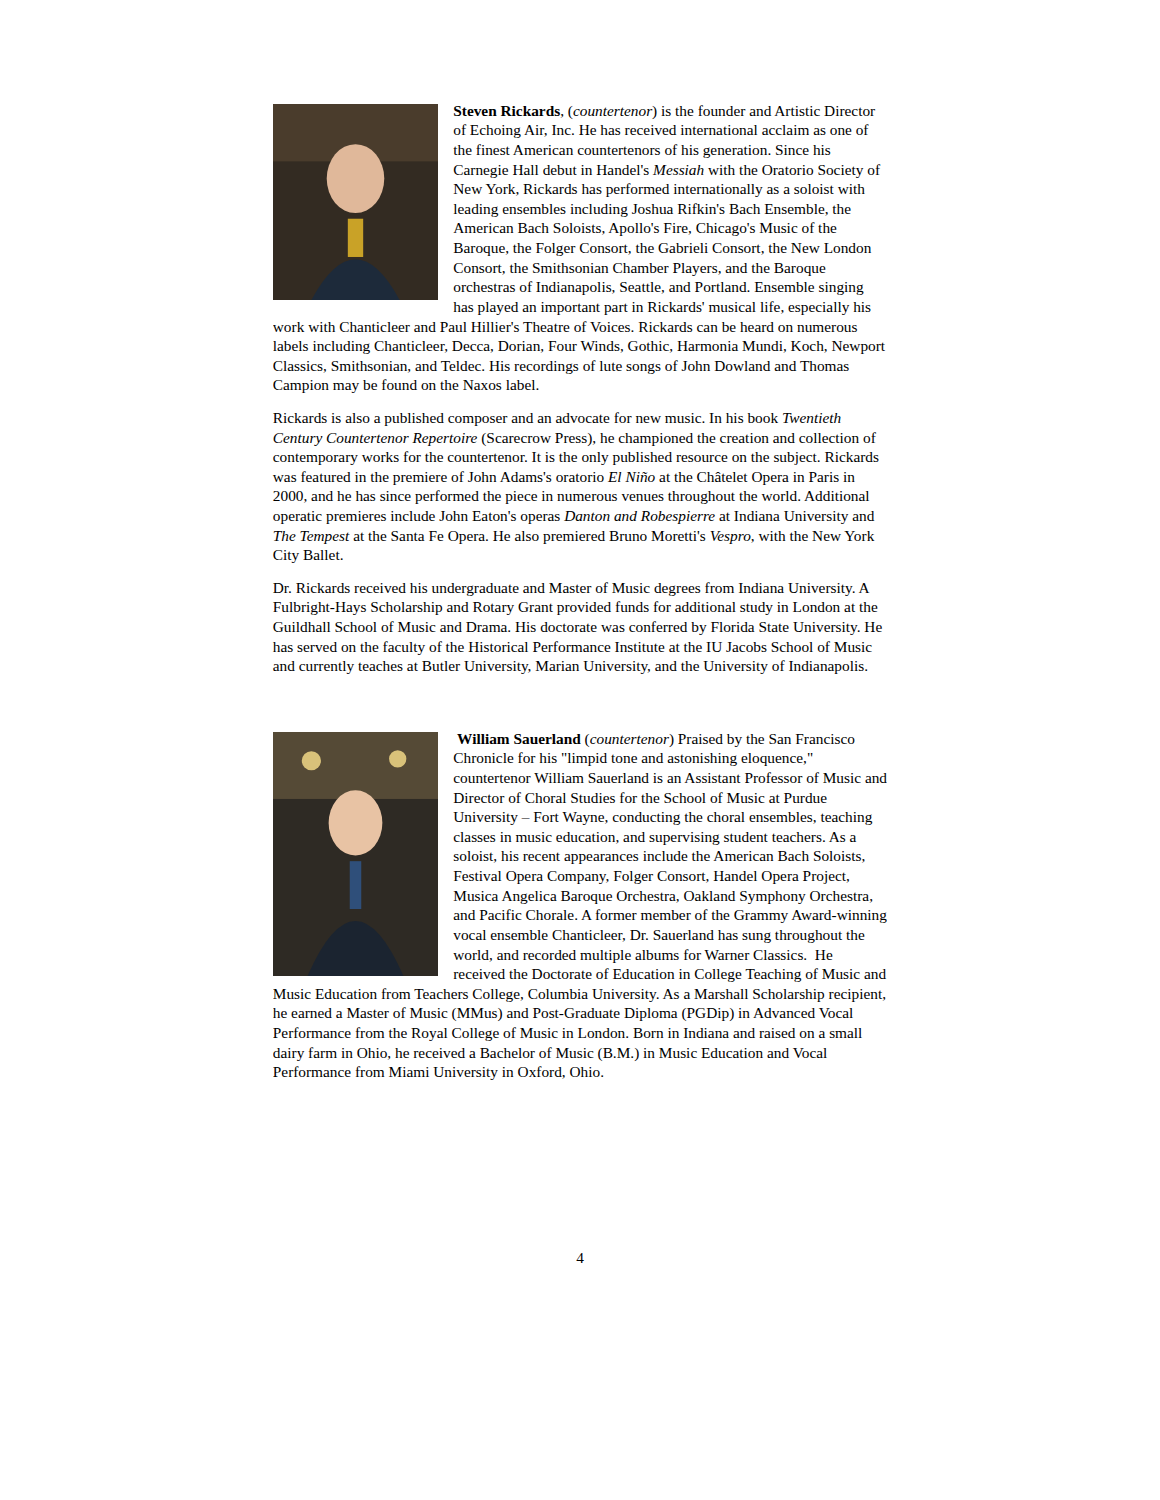Steven Rickards, (countertenor) is the founder and Artistic Director of Echoing Air, Inc. He has received international acclaim as one of the finest American countertenors of his generation. Since his Carnegie Hall debut in Handel's Messiah with the Oratorio Society of New York, Rickards has performed internationally as a soloist with leading ensembles including Joshua Rifkin's Bach Ensemble, the American Bach Soloists, Apollo's Fire, Chicago's Music of the Baroque, the Folger Consort, the Gabrieli Consort, the New London Consort, the Smithsonian Chamber Players, and the Baroque orchestras of Indianapolis, Seattle, and Portland. Ensemble singing has played an important part in Rickards' musical life, especially his work with Chanticleer and Paul Hillier's Theatre of Voices. Rickards can be heard on numerous labels including Chanticleer, Decca, Dorian, Four Winds, Gothic, Harmonia Mundi, Koch, Newport Classics, Smithsonian, and Teldec. His recordings of lute songs of John Dowland and Thomas Campion may be found on the Naxos label.
Rickards is also a published composer and an advocate for new music. In his book Twentieth Century Countertenor Repertoire (Scarecrow Press), he championed the creation and collection of contemporary works for the countertenor. It is the only published resource on the subject. Rickards was featured in the premiere of John Adams's oratorio El Niño at the Châtelet Opera in Paris in 2000, and he has since performed the piece in numerous venues throughout the world. Additional operatic premieres include John Eaton's operas Danton and Robespierre at Indiana University and The Tempest at the Santa Fe Opera. He also premiered Bruno Moretti's Vespro, with the New York City Ballet.
Dr. Rickards received his undergraduate and Master of Music degrees from Indiana University. A Fulbright-Hays Scholarship and Rotary Grant provided funds for additional study in London at the Guildhall School of Music and Drama. His doctorate was conferred by Florida State University. He has served on the faculty of the Historical Performance Institute at the IU Jacobs School of Music and currently teaches at Butler University, Marian University, and the University of Indianapolis.
William Sauerland (countertenor) Praised by the San Francisco Chronicle for his "limpid tone and astonishing eloquence," countertenor William Sauerland is an Assistant Professor of Music and Director of Choral Studies for the School of Music at Purdue University – Fort Wayne, conducting the choral ensembles, teaching classes in music education, and supervising student teachers. As a soloist, his recent appearances include the American Bach Soloists, Festival Opera Company, Folger Consort, Handel Opera Project, Musica Angelica Baroque Orchestra, Oakland Symphony Orchestra, and Pacific Chorale. A former member of the Grammy Award-winning vocal ensemble Chanticleer, Dr. Sauerland has sung throughout the world, and recorded multiple albums for Warner Classics. He received the Doctorate of Education in College Teaching of Music and Music Education from Teachers College, Columbia University. As a Marshall Scholarship recipient, he earned a Master of Music (MMus) and Post-Graduate Diploma (PGDip) in Advanced Vocal Performance from the Royal College of Music in London. Born in Indiana and raised on a small dairy farm in Ohio, he received a Bachelor of Music (B.M.) in Music Education and Vocal Performance from Miami University in Oxford, Ohio.
4